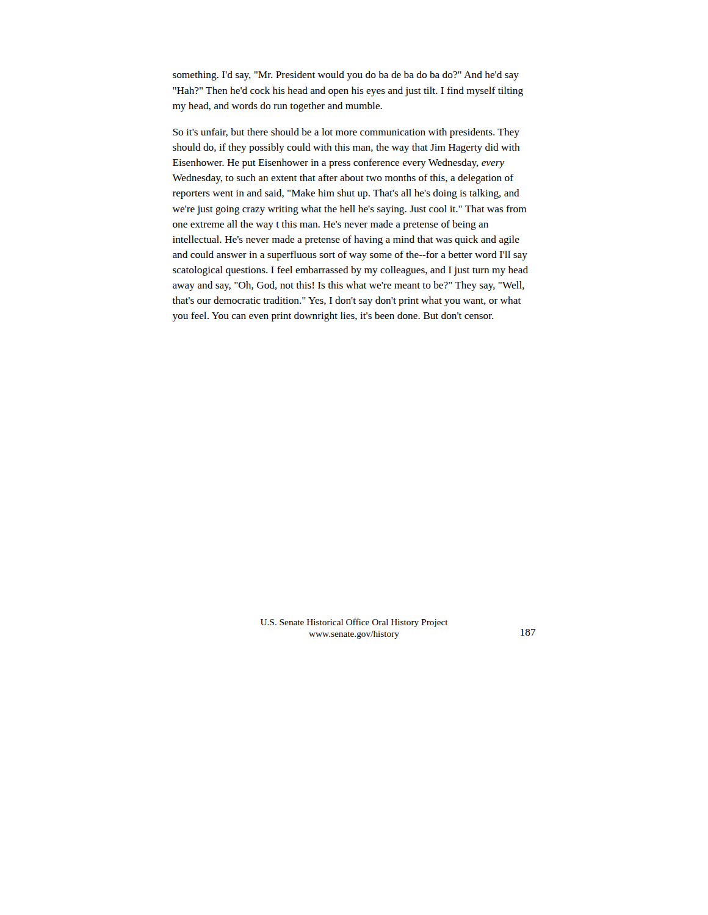something. I'd say, "Mr. President would you do ba de ba do ba do?" And he'd say "Hah?" Then he'd cock his head and open his eyes and just tilt. I find myself tilting my head, and words do run together and mumble.
So it's unfair, but there should be a lot more communication with presidents. They should do, if they possibly could with this man, the way that Jim Hagerty did with Eisenhower. He put Eisenhower in a press conference every Wednesday, every Wednesday, to such an extent that after about two months of this, a delegation of reporters went in and said, "Make him shut up. That's all he's doing is talking, and we're just going crazy writing what the hell he's saying. Just cool it." That was from one extreme all the way t this man. He's never made a pretense of being an intellectual. He's never made a pretense of having a mind that was quick and agile and could answer in a superfluous sort of way some of the--for a better word I'll say scatological questions. I feel embarrassed by my colleagues, and I just turn my head away and say, "Oh, God, not this! Is this what we're meant to be?" They say, "Well, that's our democratic tradition." Yes, I don't say don't print what you want, or what you feel. You can even print downright lies, it's been done. But don't censor.
U.S. Senate Historical Office Oral History Project
www.senate.gov/history
187